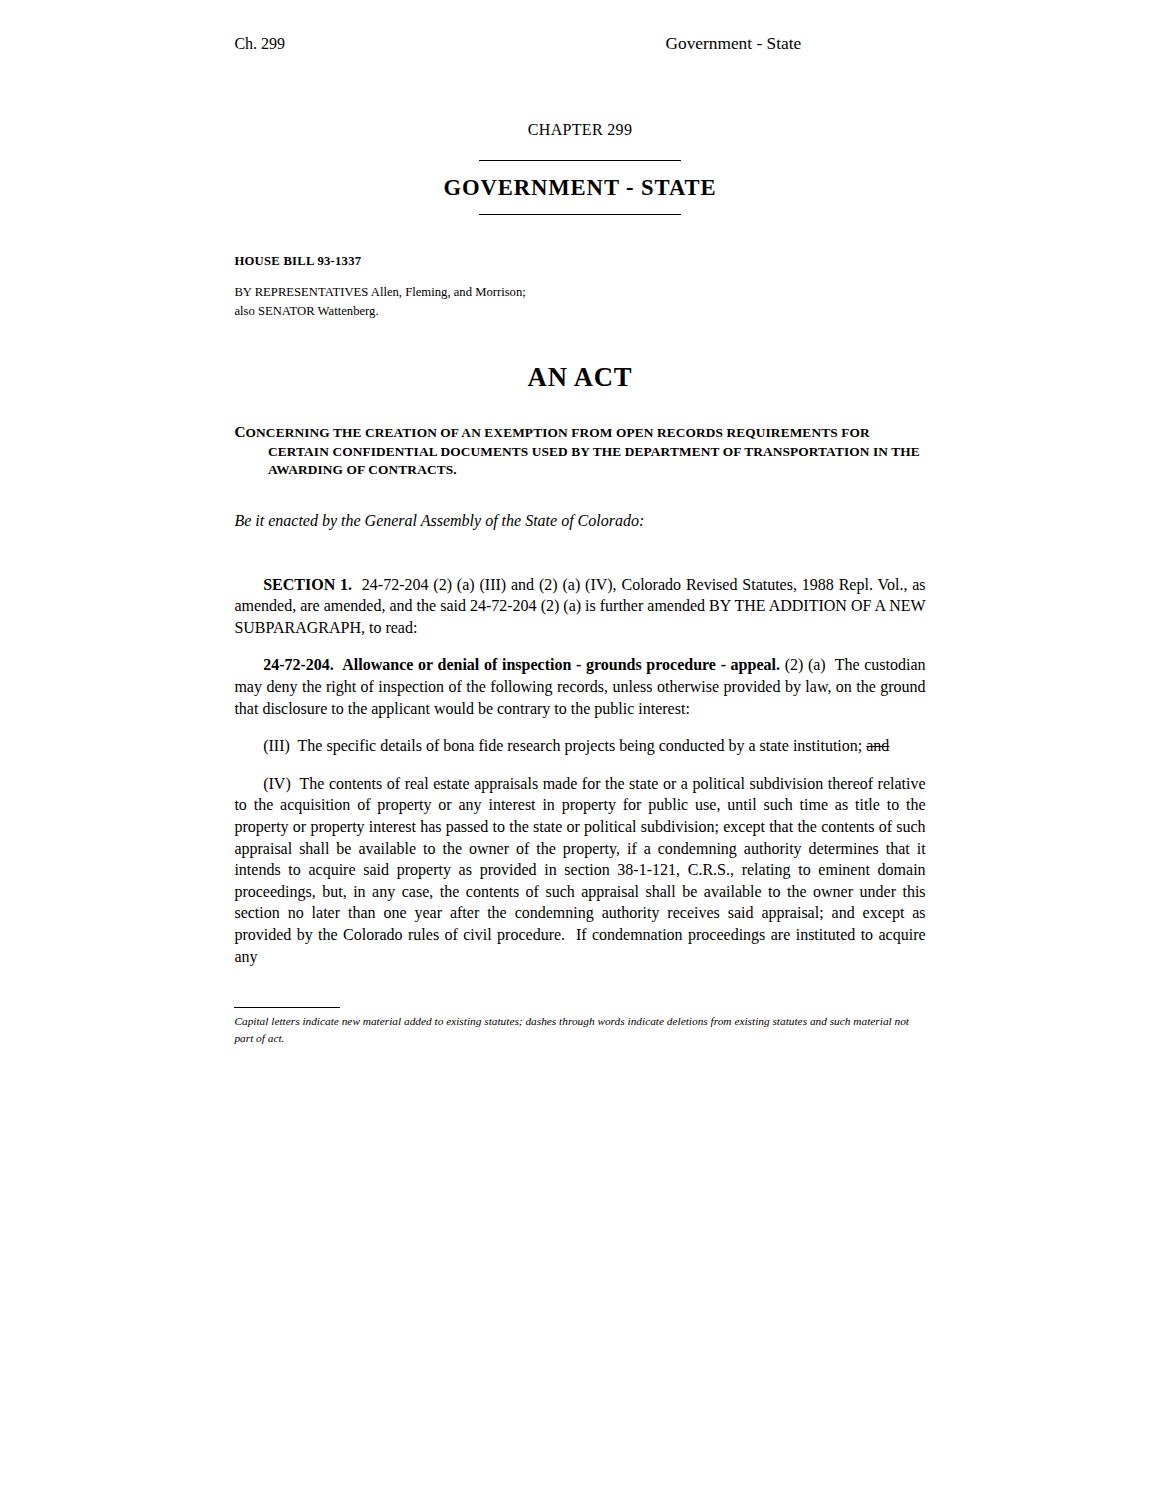Ch. 299 Government - State
CHAPTER 299
GOVERNMENT - STATE
HOUSE BILL 93-1337
BY REPRESENTATIVES Allen, Fleming, and Morrison;
also SENATOR Wattenberg.
AN ACT
CONCERNING THE CREATION OF AN EXEMPTION FROM OPEN RECORDS REQUIREMENTS FOR CERTAIN CONFIDENTIAL DOCUMENTS USED BY THE DEPARTMENT OF TRANSPORTATION IN THE AWARDING OF CONTRACTS.
Be it enacted by the General Assembly of the State of Colorado:
SECTION 1. 24-72-204 (2) (a) (III) and (2) (a) (IV), Colorado Revised Statutes, 1988 Repl. Vol., as amended, are amended, and the said 24-72-204 (2) (a) is further amended BY THE ADDITION OF A NEW SUBPARAGRAPH, to read:
24-72-204. Allowance or denial of inspection - grounds procedure - appeal. (2) (a) The custodian may deny the right of inspection of the following records, unless otherwise provided by law, on the ground that disclosure to the applicant would be contrary to the public interest:
(III) The specific details of bona fide research projects being conducted by a state institution; and
(IV) The contents of real estate appraisals made for the state or a political subdivision thereof relative to the acquisition of property or any interest in property for public use, until such time as title to the property or property interest has passed to the state or political subdivision; except that the contents of such appraisal shall be available to the owner of the property, if a condemning authority determines that it intends to acquire said property as provided in section 38-1-121, C.R.S., relating to eminent domain proceedings, but, in any case, the contents of such appraisal shall be available to the owner under this section no later than one year after the condemning authority receives said appraisal; and except as provided by the Colorado rules of civil procedure. If condemnation proceedings are instituted to acquire any
Capital letters indicate new material added to existing statutes; dashes through words indicate deletions from existing statutes and such material not part of act.